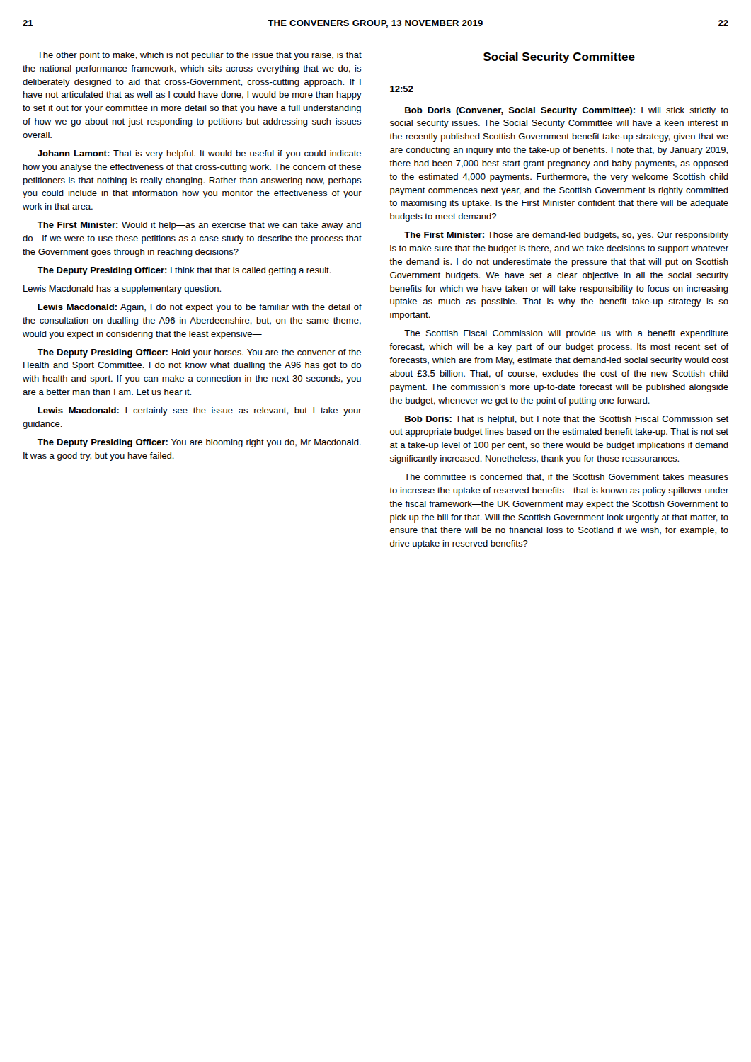21 THE CONVENERS GROUP, 13 NOVEMBER 2019 22
The other point to make, which is not peculiar to the issue that you raise, is that the national performance framework, which sits across everything that we do, is deliberately designed to aid that cross-Government, cross-cutting approach. If I have not articulated that as well as I could have done, I would be more than happy to set it out for your committee in more detail so that you have a full understanding of how we go about not just responding to petitions but addressing such issues overall.
Johann Lamont: That is very helpful. It would be useful if you could indicate how you analyse the effectiveness of that cross-cutting work. The concern of these petitioners is that nothing is really changing. Rather than answering now, perhaps you could include in that information how you monitor the effectiveness of your work in that area.
The First Minister: Would it help—as an exercise that we can take away and do—if we were to use these petitions as a case study to describe the process that the Government goes through in reaching decisions?
The Deputy Presiding Officer: I think that that is called getting a result.
Lewis Macdonald has a supplementary question.
Lewis Macdonald: Again, I do not expect you to be familiar with the detail of the consultation on dualling the A96 in Aberdeenshire, but, on the same theme, would you expect in considering that the least expensive—
The Deputy Presiding Officer: Hold your horses. You are the convener of the Health and Sport Committee. I do not know what dualling the A96 has got to do with health and sport. If you can make a connection in the next 30 seconds, you are a better man than I am. Let us hear it.
Lewis Macdonald: I certainly see the issue as relevant, but I take your guidance.
The Deputy Presiding Officer: You are blooming right you do, Mr Macdonald. It was a good try, but you have failed.
Social Security Committee
12:52
Bob Doris (Convener, Social Security Committee): I will stick strictly to social security issues. The Social Security Committee will have a keen interest in the recently published Scottish Government benefit take-up strategy, given that we are conducting an inquiry into the take-up of benefits. I note that, by January 2019, there had been 7,000 best start grant pregnancy and baby payments, as opposed to the estimated 4,000 payments. Furthermore, the very welcome Scottish child payment commences next year, and the Scottish Government is rightly committed to maximising its uptake. Is the First Minister confident that there will be adequate budgets to meet demand?
The First Minister: Those are demand-led budgets, so, yes. Our responsibility is to make sure that the budget is there, and we take decisions to support whatever the demand is. I do not underestimate the pressure that that will put on Scottish Government budgets. We have set a clear objective in all the social security benefits for which we have taken or will take responsibility to focus on increasing uptake as much as possible. That is why the benefit take-up strategy is so important.
The Scottish Fiscal Commission will provide us with a benefit expenditure forecast, which will be a key part of our budget process. Its most recent set of forecasts, which are from May, estimate that demand-led social security would cost about £3.5 billion. That, of course, excludes the cost of the new Scottish child payment. The commission’s more up-to-date forecast will be published alongside the budget, whenever we get to the point of putting one forward.
Bob Doris: That is helpful, but I note that the Scottish Fiscal Commission set out appropriate budget lines based on the estimated benefit take-up. That is not set at a take-up level of 100 per cent, so there would be budget implications if demand significantly increased. Nonetheless, thank you for those reassurances.
The committee is concerned that, if the Scottish Government takes measures to increase the uptake of reserved benefits—that is known as policy spillover under the fiscal framework—the UK Government may expect the Scottish Government to pick up the bill for that. Will the Scottish Government look urgently at that matter, to ensure that there will be no financial loss to Scotland if we wish, for example, to drive uptake in reserved benefits?